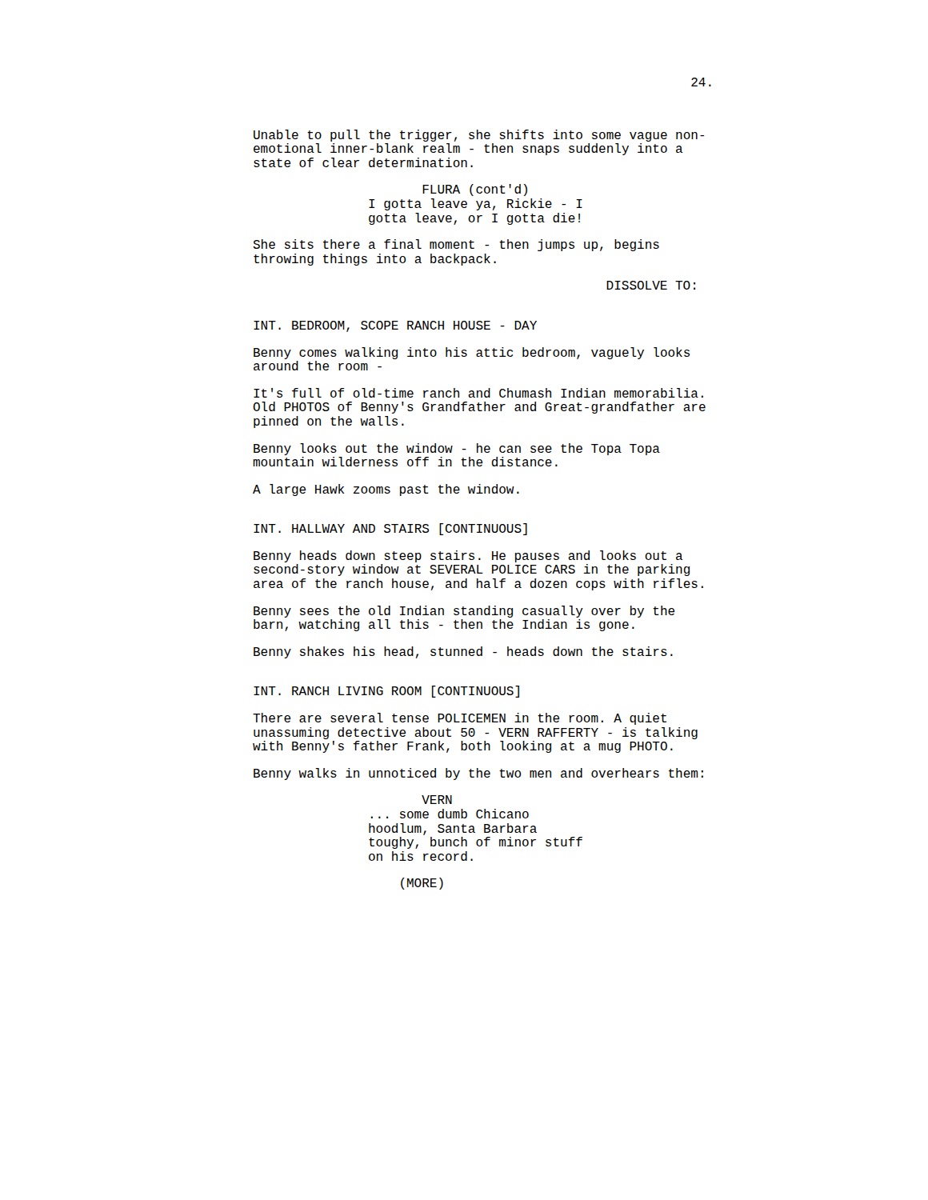24.
Unable to pull the trigger, she shifts into some vague non-emotional inner-blank realm - then snaps suddenly into a state of clear determination.
FLURA (cont'd)
I gotta leave ya, Rickie - I gotta leave, or I gotta die!
She sits there a final moment - then jumps up, begins throwing things into a backpack.
DISSOLVE TO:
INT. BEDROOM, SCOPE RANCH HOUSE - DAY
Benny comes walking into his attic bedroom, vaguely looks around the room -
It's full of old-time ranch and Chumash Indian memorabilia. Old PHOTOS of Benny's Grandfather and Great-grandfather are pinned on the walls.
Benny looks out the window - he can see the Topa Topa mountain wilderness off in the distance.
A large Hawk zooms past the window.
INT. HALLWAY AND STAIRS [CONTINUOUS]
Benny heads down steep stairs. He pauses and looks out a second-story window at SEVERAL POLICE CARS in the parking area of the ranch house, and half a dozen cops with rifles.
Benny sees the old Indian standing casually over by the barn, watching all this - then the Indian is gone.
Benny shakes his head, stunned - heads down the stairs.
INT. RANCH LIVING ROOM [CONTINUOUS]
There are several tense POLICEMEN in the room. A quiet unassuming detective about 50 - VERN RAFFERTY - is talking with Benny's father Frank, both looking at a mug PHOTO.
Benny walks in unnoticed by the two men and overhears them:
VERN
... some dumb Chicano hoodlum, Santa Barbara toughy, bunch of minor stuff on his record.
(MORE)